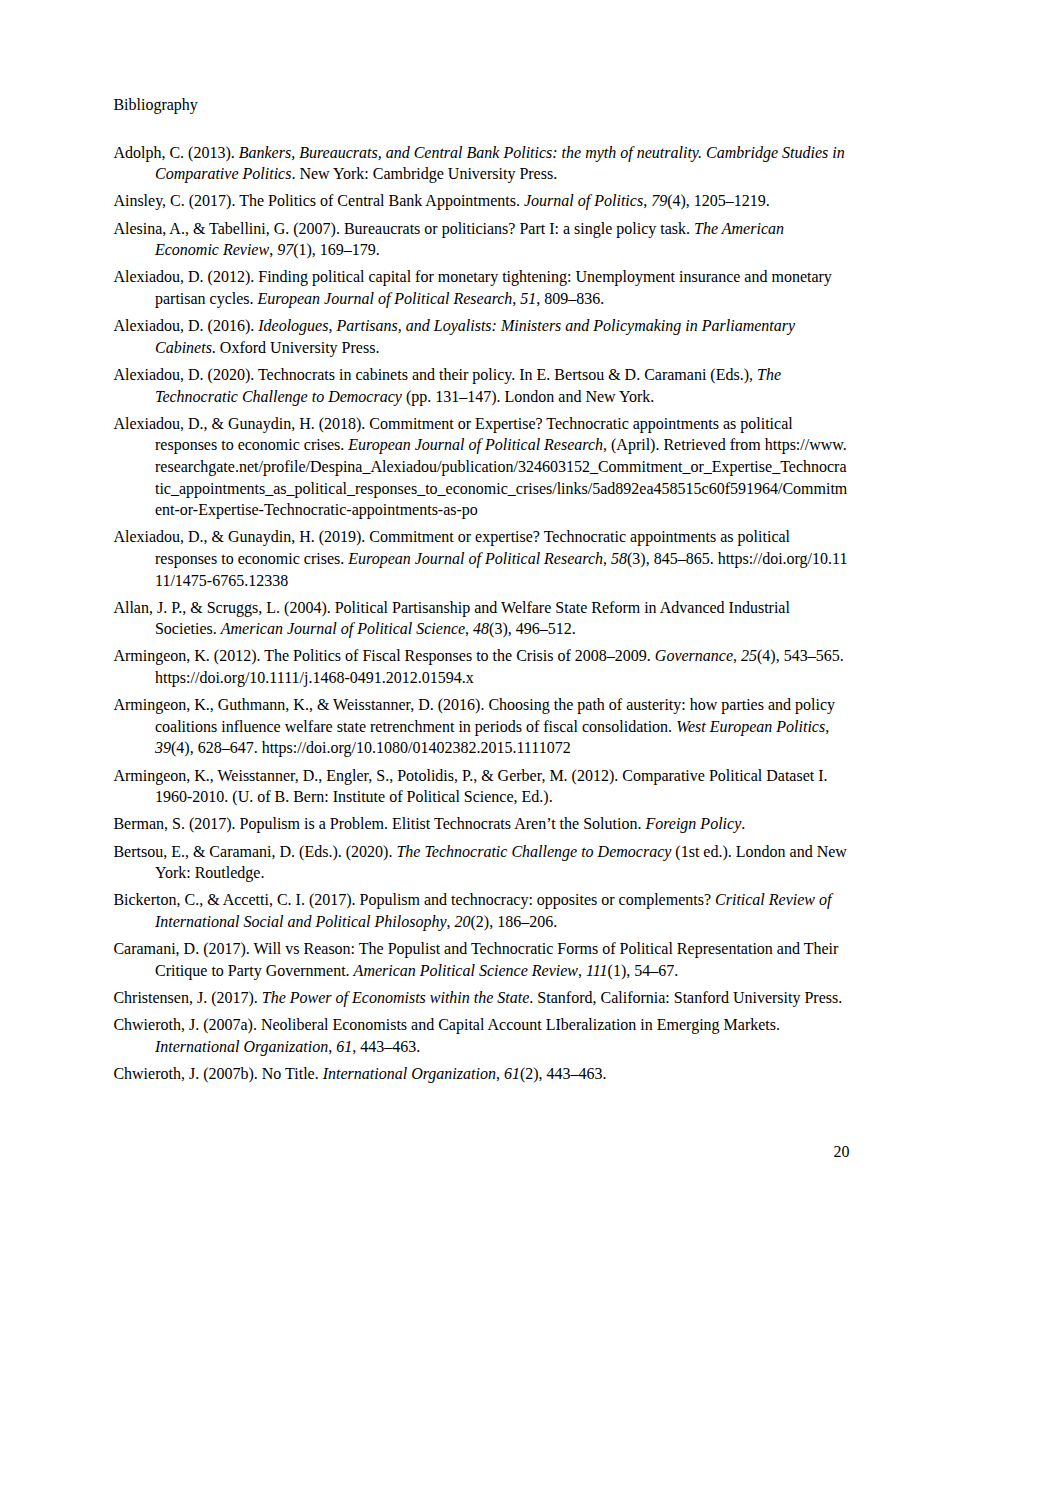Bibliography
Adolph, C. (2013). Bankers, Bureaucrats, and Central Bank Politics: the myth of neutrality. Cambridge Studies in Comparative Politics. New York: Cambridge University Press.
Ainsley, C. (2017). The Politics of Central Bank Appointments. Journal of Politics, 79(4), 1205–1219.
Alesina, A., & Tabellini, G. (2007). Bureaucrats or politicians? Part I: a single policy task. The American Economic Review, 97(1), 169–179.
Alexiadou, D. (2012). Finding political capital for monetary tightening: Unemployment insurance and monetary partisan cycles. European Journal of Political Research, 51, 809–836.
Alexiadou, D. (2016). Ideologues, Partisans, and Loyalists: Ministers and Policymaking in Parliamentary Cabinets. Oxford University Press.
Alexiadou, D. (2020). Technocrats in cabinets and their policy. In E. Bertsou & D. Caramani (Eds.), The Technocratic Challenge to Democracy (pp. 131–147). London and New York.
Alexiadou, D., & Gunaydin, H. (2018). Commitment or Expertise? Technocratic appointments as political responses to economic crises. European Journal of Political Research, (April). Retrieved from https://www.researchgate.net/profile/Despina_Alexiadou/publication/324603152_Commitment_or_Expertise_Technocratic_appointments_as_political_responses_to_economic_crises/links/5ad892ea458515c60f591964/Commitment-or-Expertise-Technocratic-appointments-as-po
Alexiadou, D., & Gunaydin, H. (2019). Commitment or expertise? Technocratic appointments as political responses to economic crises. European Journal of Political Research, 58(3), 845–865. https://doi.org/10.1111/1475-6765.12338
Allan, J. P., & Scruggs, L. (2004). Political Partisanship and Welfare State Reform in Advanced Industrial Societies. American Journal of Political Science, 48(3), 496–512.
Armingeon, K. (2012). The Politics of Fiscal Responses to the Crisis of 2008–2009. Governance, 25(4), 543–565. https://doi.org/10.1111/j.1468-0491.2012.01594.x
Armingeon, K., Guthmann, K., & Weisstanner, D. (2016). Choosing the path of austerity: how parties and policy coalitions influence welfare state retrenchment in periods of fiscal consolidation. West European Politics, 39(4), 628–647. https://doi.org/10.1080/01402382.2015.1111072
Armingeon, K., Weisstanner, D., Engler, S., Potolidis, P., & Gerber, M. (2012). Comparative Political Dataset I. 1960-2010. (U. of B. Bern: Institute of Political Science, Ed.).
Berman, S. (2017). Populism is a Problem. Elitist Technocrats Aren’t the Solution. Foreign Policy.
Bertsou, E., & Caramani, D. (Eds.). (2020). The Technocratic Challenge to Democracy (1st ed.). London and New York: Routledge.
Bickerton, C., & Accetti, C. I. (2017). Populism and technocracy: opposites or complements? Critical Review of International Social and Political Philosophy, 20(2), 186–206.
Caramani, D. (2017). Will vs Reason: The Populist and Technocratic Forms of Political Representation and Their Critique to Party Government. American Political Science Review, 111(1), 54–67.
Christensen, J. (2017). The Power of Economists within the State. Stanford, California: Stanford University Press.
Chwieroth, J. (2007a). Neoliberal Economists and Capital Account LIberalization in Emerging Markets. International Organization, 61, 443–463.
Chwieroth, J. (2007b). No Title. International Organization, 61(2), 443–463.
20